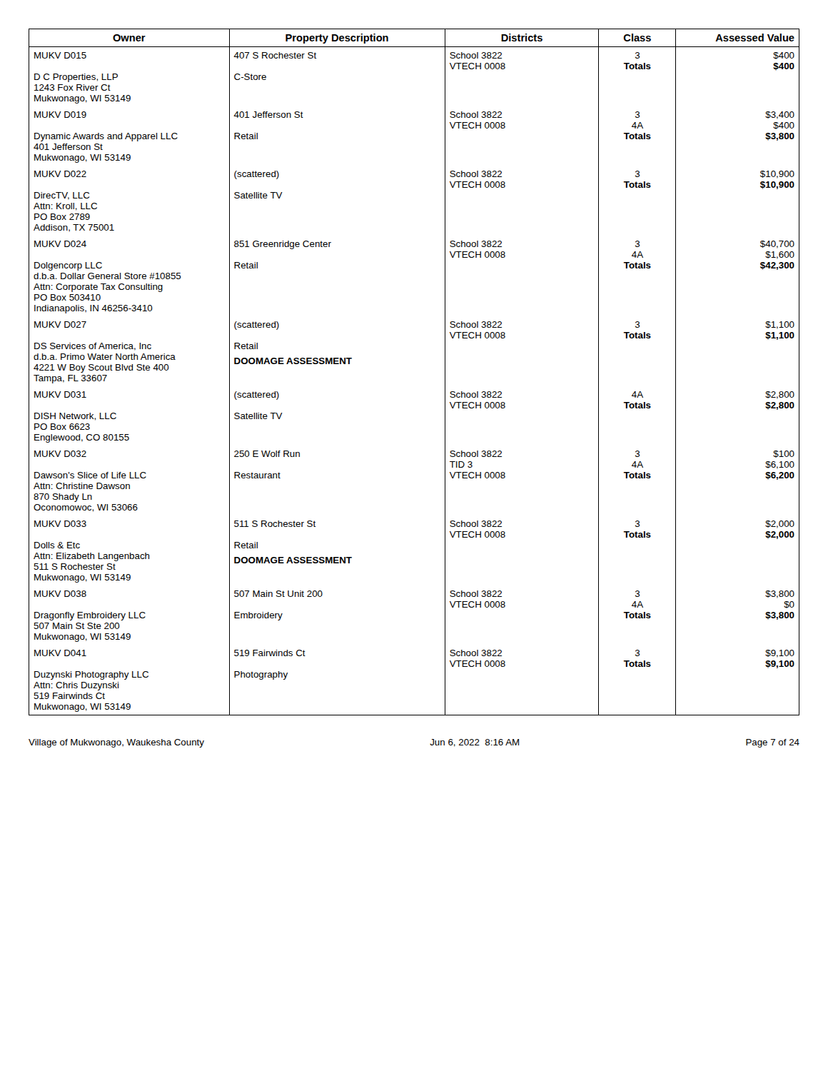| Owner | Property Description | Districts | Class | Assessed Value |
| --- | --- | --- | --- | --- |
| MUKV D015 D C Properties, LLP 1243 Fox River Ct Mukwonago, WI 53149 | 407 S Rochester St C-Store | School 3822 VTECH 0008 | 3 Totals | $400 $400 |
| MUKV D019 Dynamic Awards and Apparel LLC 401 Jefferson St Mukwonago, WI 53149 | 401 Jefferson St Retail | School 3822 VTECH 0008 | 3 4A Totals | $3,400 $400 $3,800 |
| MUKV D022 DirecTV, LLC Attn: Kroll, LLC PO Box 2789 Addison, TX 75001 | (scattered) Satellite TV | School 3822 VTECH 0008 | 3 Totals | $10,900 $10,900 |
| MUKV D024 Dolgencorp LLC d.b.a. Dollar General Store #10855 Attn: Corporate Tax Consulting PO Box 503410 Indianapolis, IN 46256-3410 | 851 Greenridge Center Retail | School 3822 VTECH 0008 | 3 4A Totals | $40,700 $1,600 $42,300 |
| MUKV D027 DS Services of America, Inc d.b.a. Primo Water North America 4221 W Boy Scout Blvd Ste 400 Tampa, FL 33607 | (scattered) Retail DOOMAGE ASSESSMENT | School 3822 VTECH 0008 | 3 Totals | $1,100 $1,100 |
| MUKV D031 DISH Network, LLC PO Box 6623 Englewood, CO 80155 | (scattered) Satellite TV | School 3822 VTECH 0008 | 4A Totals | $2,800 $2,800 |
| MUKV D032 Dawson's Slice of Life LLC Attn: Christine Dawson 870 Shady Ln Oconomowoc, WI 53066 | 250 E Wolf Run Restaurant | School 3822 TID 3 VTECH 0008 | 3 4A Totals | $100 $6,100 $6,200 |
| MUKV D033 Dolls & Etc Attn: Elizabeth Langenbach 511 S Rochester St Mukwonago, WI 53149 | 511 S Rochester St Retail DOOMAGE ASSESSMENT | School 3822 VTECH 0008 | 3 Totals | $2,000 $2,000 |
| MUKV D038 Dragonfly Embroidery LLC 507 Main St Ste 200 Mukwonago, WI 53149 | 507 Main St Unit 200 Embroidery | School 3822 VTECH 0008 | 3 4A Totals | $3,800 $0 $3,800 |
| MUKV D041 Duzynski Photography LLC Attn: Chris Duzynski 519 Fairwinds Ct Mukwonago, WI 53149 | 519 Fairwinds Ct Photography | School 3822 VTECH 0008 | 3 Totals | $9,100 $9,100 |
Village of Mukwonago, Waukesha County
Jun 6, 2022 8:16 AM
Page 7 of 24